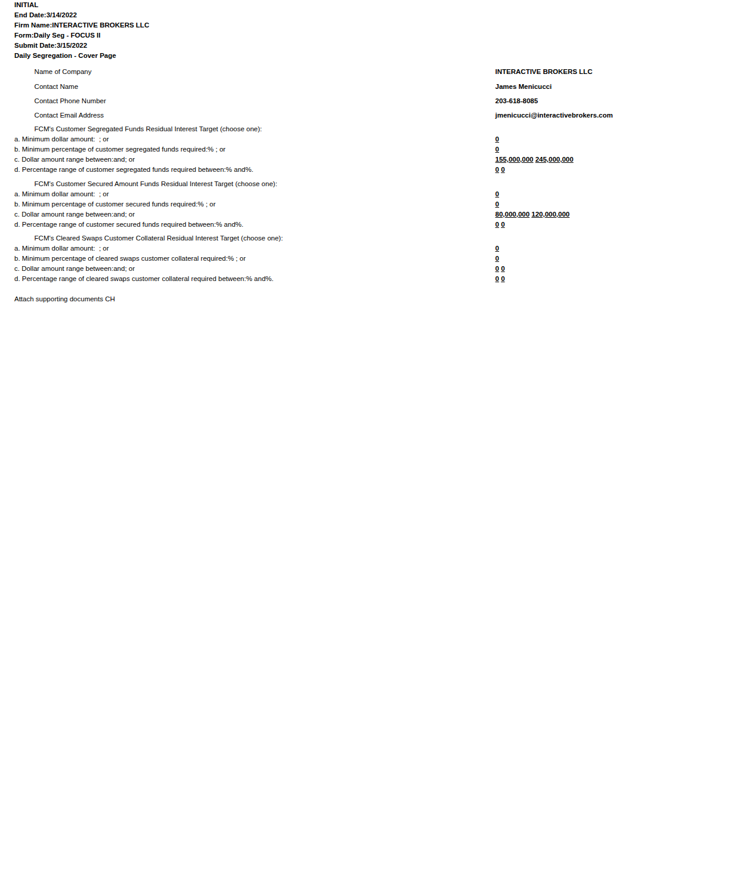INITIAL
End Date:3/14/2022
Firm Name:INTERACTIVE BROKERS LLC
Form:Daily Seg - FOCUS II
Submit Date:3/15/2022
Daily Segregation - Cover Page
| Name of Company | INTERACTIVE BROKERS LLC |
| Contact Name | James Menicucci |
| Contact Phone Number | 203-618-8085 |
| Contact Email Address | jmenicucci@interactivebrokers.com |
FCM's Customer Segregated Funds Residual Interest Target (choose one):
| a. Minimum dollar amount: ; or | 0 |
| b. Minimum percentage of customer segregated funds required:% ; or | 0 |
| c. Dollar amount range between:and; or | 155,000,000 245,000,000 |
| d. Percentage range of customer segregated funds required between:% and%. | 0 0 |
FCM's Customer Secured Amount Funds Residual Interest Target (choose one):
| a. Minimum dollar amount: ; or | 0 |
| b. Minimum percentage of customer secured funds required:% ; or | 0 |
| c. Dollar amount range between:and; or | 80,000,000 120,000,000 |
| d. Percentage range of customer secured funds required between:% and%. | 0 0 |
FCM's Cleared Swaps Customer Collateral Residual Interest Target (choose one):
| a. Minimum dollar amount: ; or | 0 |
| b. Minimum percentage of cleared swaps customer collateral required:% ; or | 0 |
| c. Dollar amount range between:and; or | 0 0 |
| d. Percentage range of cleared swaps customer collateral required between:% and%. | 0 0 |
Attach supporting documents CH
2